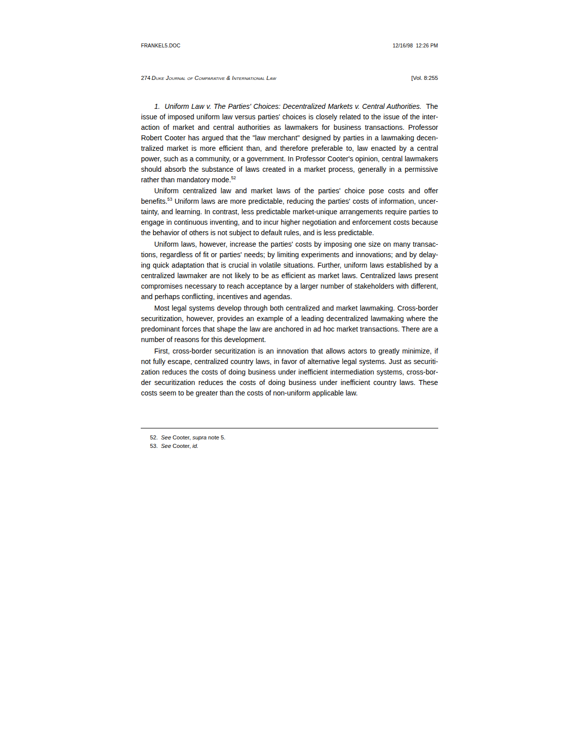Frankel5.doc 12/16/98 12:26 PM
274 Duke Journal of Comparative & International Law [Vol. 8:255
1. Uniform Law v. The Parties' Choices: Decentralized Markets v. Central Authorities. The issue of imposed uniform law versus parties' choices is closely related to the issue of the interaction of market and central authorities as lawmakers for business transactions. Professor Robert Cooter has argued that the "law merchant" designed by parties in a lawmaking decentralized market is more efficient than, and therefore preferable to, law enacted by a central power, such as a community, or a government. In Professor Cooter's opinion, central lawmakers should absorb the substance of laws created in a market process, generally in a permissive rather than mandatory mode.52
Uniform centralized law and market laws of the parties' choice pose costs and offer benefits.53 Uniform laws are more predictable, reducing the parties' costs of information, uncertainty, and learning. In contrast, less predictable market-unique arrangements require parties to engage in continuous inventing, and to incur higher negotiation and enforcement costs because the behavior of others is not subject to default rules, and is less predictable.
Uniform laws, however, increase the parties' costs by imposing one size on many transactions, regardless of fit or parties' needs; by limiting experiments and innovations; and by delaying quick adaptation that is crucial in volatile situations. Further, uniform laws established by a centralized lawmaker are not likely to be as efficient as market laws. Centralized laws present compromises necessary to reach acceptance by a larger number of stakeholders with different, and perhaps conflicting, incentives and agendas.
Most legal systems develop through both centralized and market lawmaking. Cross-border securitization, however, provides an example of a leading decentralized lawmaking where the predominant forces that shape the law are anchored in ad hoc market transactions. There are a number of reasons for this development.
First, cross-border securitization is an innovation that allows actors to greatly minimize, if not fully escape, centralized country laws, in favor of alternative legal systems. Just as securitization reduces the costs of doing business under inefficient intermediation systems, cross-border securitization reduces the costs of doing business under inefficient country laws. These costs seem to be greater than the costs of non-uniform applicable law.
52. See Cooter, supra note 5.
53. See Cooter, id.